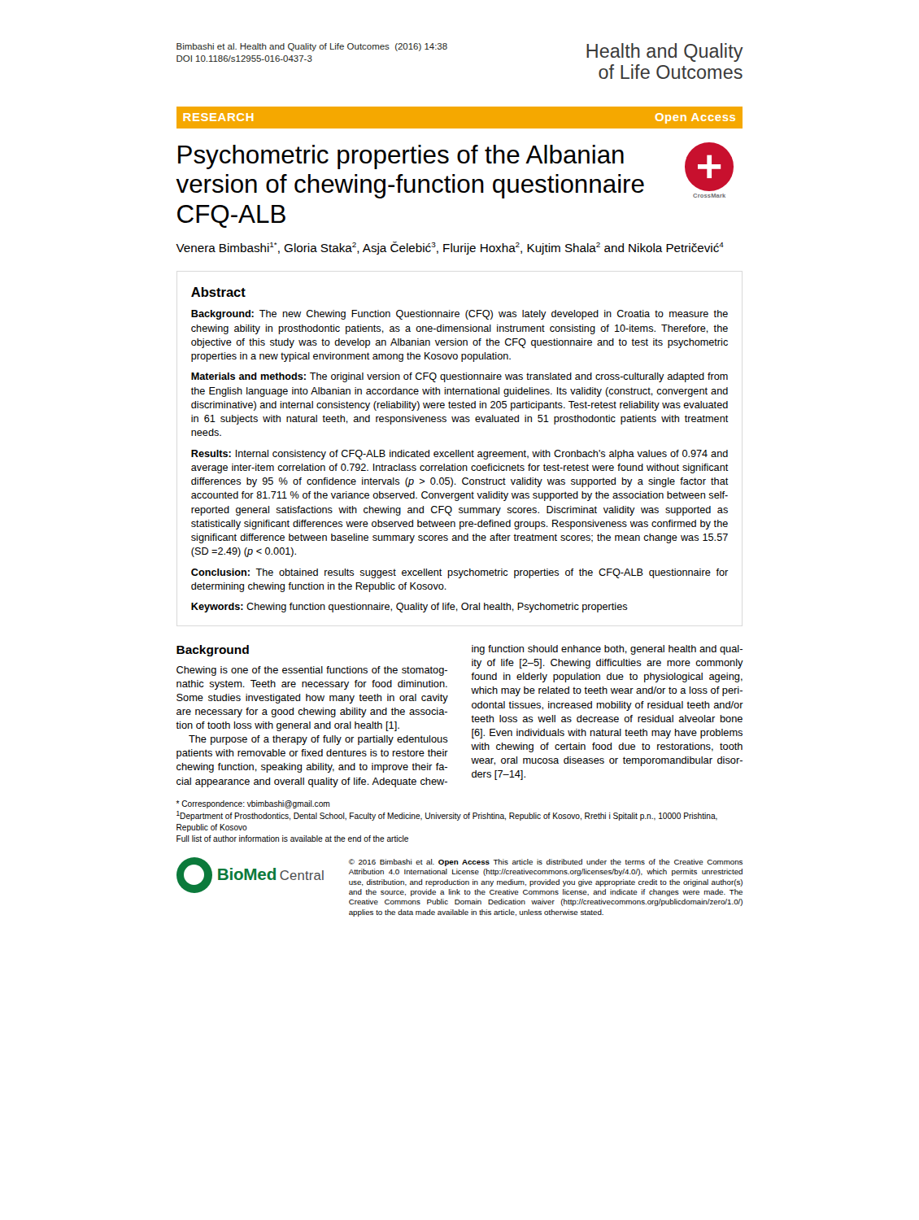Bimbashi et al. Health and Quality of Life Outcomes (2016) 14:38
DOI 10.1186/s12955-016-0437-3
Health and Quality
of Life Outcomes
Research
Open Access
Psychometric properties of the Albanian version of chewing-function questionnaire CFQ-ALB
CrossMark
Venera Bimbashi1*, Gloria Staka2, Asja Čelebić3, Flurije Hoxha2, Kujtim Shala2 and Nikola Petričević4
Abstract
Background: The new Chewing Function Questionnaire (CFQ) was lately developed in Croatia to measure the chewing ability in prosthodontic patients, as a one-dimensional instrument consisting of 10-items. Therefore, the objective of this study was to develop an Albanian version of the CFQ questionnaire and to test its psychometric properties in a new typical environment among the Kosovo population.
Materials and methods: The original version of CFQ questionnaire was translated and cross-culturally adapted from the English language into Albanian in accordance with international guidelines. Its validity (construct, convergent and discriminative) and internal consistency (reliability) were tested in 205 participants. Test-retest reliability was evaluated in 61 subjects with natural teeth, and responsiveness was evaluated in 51 prosthodontic patients with treatment needs.
Results: Internal consistency of CFQ-ALB indicated excellent agreement, with Cronbach's alpha values of 0.974 and average inter-item correlation of 0.792. Intraclass correlation coeficicnets for test-retest were found without significant differences by 95 % of confidence intervals (p > 0.05). Construct validity was supported by a single factor that accounted for 81.711 % of the variance observed. Convergent validity was supported by the association between self-reported general satisfactions with chewing and CFQ summary scores. Discriminat validity was supported as statistically significant differences were observed between pre-defined groups. Responsiveness was confirmed by the significant difference between baseline summary scores and the after treatment scores; the mean change was 15.57 (SD =2.49) (p < 0.001).
Conclusion: The obtained results suggest excellent psychometric properties of the CFQ-ALB questionnaire for determining chewing function in the Republic of Kosovo.
Keywords: Chewing function questionnaire, Quality of life, Oral health, Psychometric properties
Background
Chewing is one of the essential functions of the stomatognathic system. Teeth are necessary for food diminution. Some studies investigated how many teeth in oral cavity are necessary for a good chewing ability and the association of tooth loss with general and oral health [1].
The purpose of a therapy of fully or partially edentulous patients with removable or fixed dentures is to restore their chewing function, speaking ability, and to improve their facial appearance and overall quality of life. Adequate chewing function should enhance both, general health and quality of life [2–5]. Chewing difficulties are more commonly found in elderly population due to physiological ageing, which may be related to teeth wear and/or to a loss of periodontal tissues, increased mobility of residual teeth and/or teeth loss as well as decrease of residual alveolar bone [6]. Even individuals with natural teeth may have problems with chewing of certain food due to restorations, tooth wear, oral mucosa diseases or temporomandibular disorders [7–14].
* Correspondence: vbimbashi@gmail.com
1Department of Prosthodontics, Dental School, Faculty of Medicine, University of Prishtina, Republic of Kosovo, Rrethi i Spitalit p.n., 10000 Prishtina, Republic of Kosovo
Full list of author information is available at the end of the article
BioMed Central
© 2016 Bimbashi et al. Open Access This article is distributed under the terms of the Creative Commons Attribution 4.0 International License (http://creativecommons.org/licenses/by/4.0/), which permits unrestricted use, distribution, and reproduction in any medium, provided you give appropriate credit to the original author(s) and the source, provide a link to the Creative Commons license, and indicate if changes were made. The Creative Commons Public Domain Dedication waiver (http://creativecommons.org/publicdomain/zero/1.0/) applies to the data made available in this article, unless otherwise stated.